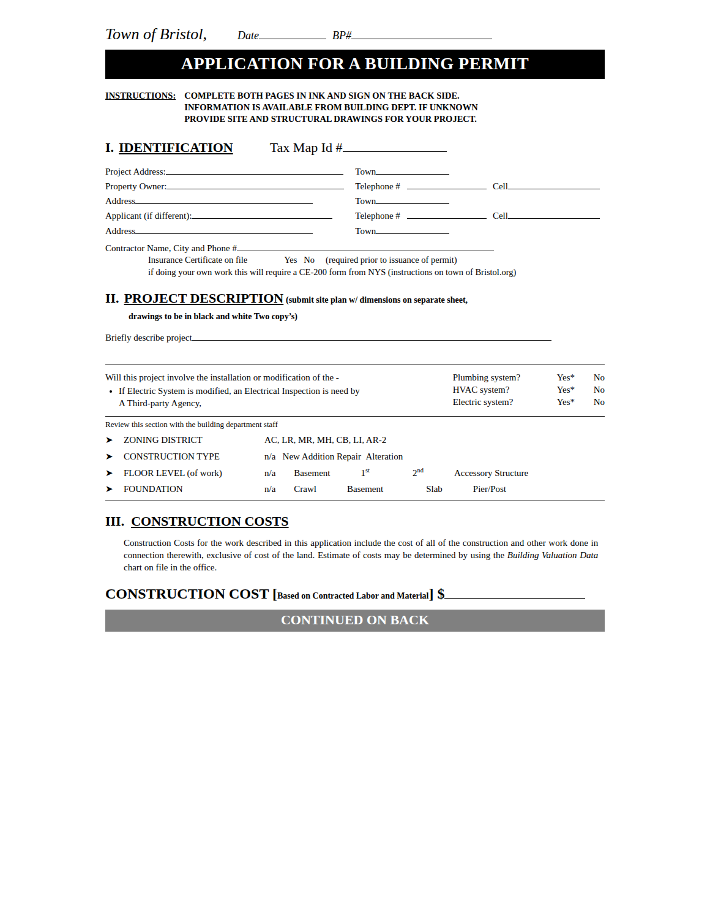Town of Bristol, Date BP#
APPLICATION FOR A BUILDING PERMIT
INSTRUCTIONS:
COMPLETE BOTH PAGES IN INK AND SIGN ON THE BACK SIDE.
INFORMATION IS AVAILABLE FROM BUILDING DEPT. IF UNKNOWN
PROVIDE SITE AND STRUCTURAL DRAWINGS FOR YOUR PROJECT.
I. IDENTIFICATION
Tax Map Id #
| Project Address: | Town | |
| Property Owner: | Telephone # | Cell |
| Address | Town | |
| Applicant (if different): | Telephone # | Cell |
| Address | Town | |
Contractor Name, City and Phone #
Insurance Certificate on fileYes No (required prior to issuance of permit)
if doing your own work this will require a CE-200 form from NYS (instructions on town of Bristol.org)
II. PROJECT DESCRIPTION
(submit site plan w/ dimensions on separate sheet,
drawings to be in black and white Two copy’s)
Briefly describe project
Will this project involve the installation or modification of the -
If Electric System is modified, an Electrical Inspection is need by
A Third-party Agency,
Plumbing system?Yes*No
HVAC system?Yes*No
Electric system?Yes*No
Review this section with the building department staff
| ➤ | ZONING DISTRICT | AC, LR, MR, MH, CB, LI, AR-2 |
| ➤ | CONSTRUCTION TYPE | n/a New Addition Repair Alteration |
| ➤ | FLOOR LEVEL (of work) | n/a Basement 1 st 2 nd Accessory Structure |
| ➤ | FOUNDATION | n/a Crawl Basement Slab Pier/Post |
III. CONSTRUCTION COSTS
Construction Costs for the work described in this application include the cost of all of the construction and other work done in connection therewith, exclusive of cost of the land. Estimate of costs may be determined by using the Building Valuation Data chart on file in the office.
CONSTRUCTION COST [Based on Contracted Labor and Material] $
CONTINUED ON BACK